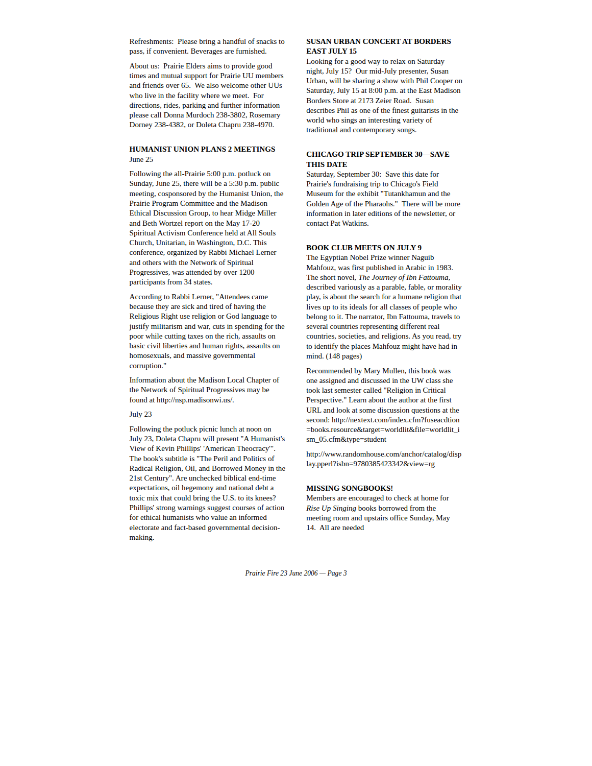Refreshments: Please bring a handful of snacks to pass, if convenient. Beverages are furnished.
About us: Prairie Elders aims to provide good times and mutual support for Prairie UU members and friends over 65. We also welcome other UUs who live in the facility where we meet. For directions, rides, parking and further information please call Donna Murdoch 238-3802, Rosemary Dorney 238-4382, or Doleta Chapru 238-4970.
Humanist Union Plans 2 Meetings
June 25
Following the all-Prairie 5:00 p.m. potluck on Sunday, June 25, there will be a 5:30 p.m. public meeting, cosponsored by the Humanist Union, the Prairie Program Committee and the Madison Ethical Discussion Group, to hear Midge Miller and Beth Wortzel report on the May 17-20 Spiritual Activism Conference held at All Souls Church, Unitarian, in Washington, D.C. This conference, organized by Rabbi Michael Lerner and others with the Network of Spiritual Progressives, was attended by over 1200 participants from 34 states.
According to Rabbi Lerner, "Attendees came because they are sick and tired of having the Religious Right use religion or God language to justify militarism and war, cuts in spending for the poor while cutting taxes on the rich, assaults on basic civil liberties and human rights, assaults on homosexuals, and massive governmental corruption."
Information about the Madison Local Chapter of the Network of Spiritual Progressives may be found at http://nsp.madisonwi.us/.
July 23
Following the potluck picnic lunch at noon on July 23, Doleta Chapru will present "A Humanist's View of Kevin Phillips' 'American Theocracy'". The book's subtitle is "The Peril and Politics of Radical Religion, Oil, and Borrowed Money in the 21st Century". Are unchecked biblical end-time expectations, oil hegemony and national debt a toxic mix that could bring the U.S. to its knees? Phillips' strong warnings suggest courses of action for ethical humanists who value an informed electorate and fact-based governmental decision-making.
Susan Urban Concert at Borders East July 15
Looking for a good way to relax on Saturday night, July 15? Our mid-July presenter, Susan Urban, will be sharing a show with Phil Cooper on Saturday, July 15 at 8:00 p.m. at the East Madison Borders Store at 2173 Zeier Road. Susan describes Phil as one of the finest guitarists in the world who sings an interesting variety of traditional and contemporary songs.
Chicago Trip September 30—Save This Date
Saturday, September 30: Save this date for Prairie's fundraising trip to Chicago's Field Museum for the exhibit "Tutankhamun and the Golden Age of the Pharaohs." There will be more information in later editions of the newsletter, or contact Pat Watkins.
Book Club Meets on July 9
The Egyptian Nobel Prize winner Naguib Mahfouz, was first published in Arabic in 1983. The short novel, The Journey of Ibn Fattouma, described variously as a parable, fable, or morality play, is about the search for a humane religion that lives up to its ideals for all classes of people who belong to it. The narrator, Ibn Fattouma, travels to several countries representing different real countries, societies, and religions. As you read, try to identify the places Mahfouz might have had in mind. (148 pages)
Recommended by Mary Mullen, this book was one assigned and discussed in the UW class she took last semester called "Religion in Critical Perspective." Learn about the author at the first URL and look at some discussion questions at the second: http://nextext.com/index.cfm?fuseacdtion=books.resource&target=worldlit&file=worldlit_ism_05.cfm&type=student
http://www.randomhouse.com/anchor/catalog/display.pperl?isbn=9780385423342&view=rg
Missing Songbooks!
Members are encouraged to check at home for Rise Up Singing books borrowed from the meeting room and upstairs office Sunday, May 14. All are needed
Prairie Fire 23 June 2006 — Page 3